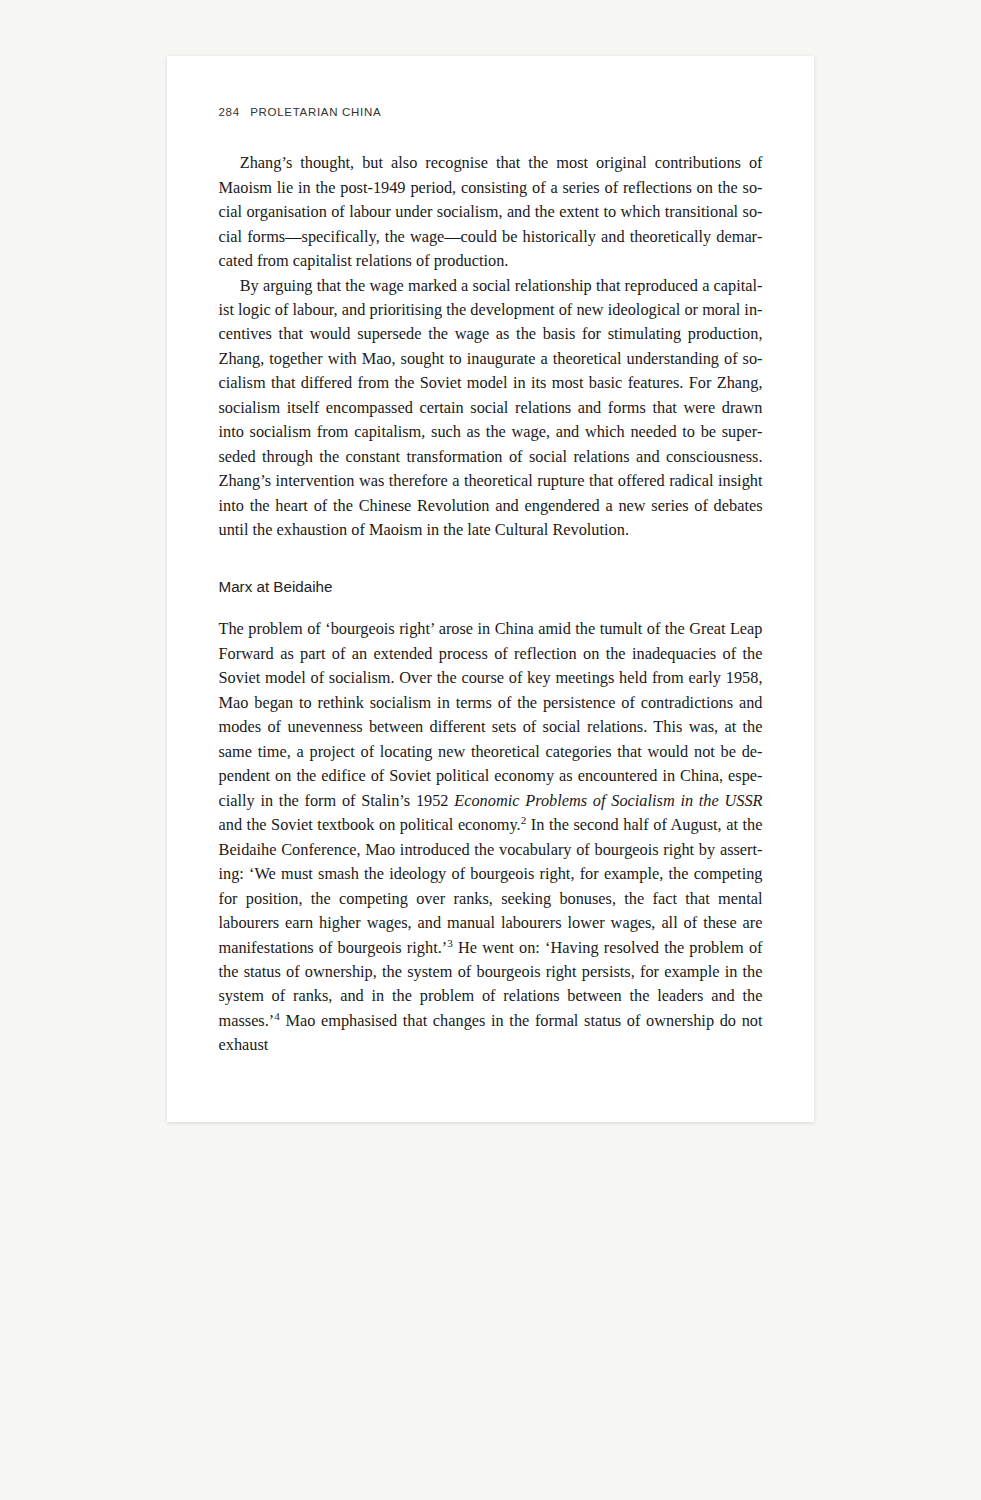284 Proletarian China
Zhang’s thought, but also recognise that the most original contributions of Maoism lie in the post-1949 period, consisting of a series of reflections on the social organisation of labour under socialism, and the extent to which transitional social forms—specifically, the wage—could be historically and theoretically demarcated from capitalist relations of production.
By arguing that the wage marked a social relationship that reproduced a capitalist logic of labour, and prioritising the development of new ideological or moral incentives that would supersede the wage as the basis for stimulating production, Zhang, together with Mao, sought to inaugurate a theoretical understanding of socialism that differed from the Soviet model in its most basic features. For Zhang, socialism itself encompassed certain social relations and forms that were drawn into socialism from capitalism, such as the wage, and which needed to be superseded through the constant transformation of social relations and consciousness. Zhang’s intervention was therefore a theoretical rupture that offered radical insight into the heart of the Chinese Revolution and engendered a new series of debates until the exhaustion of Maoism in the late Cultural Revolution.
Marx at Beidaihe
The problem of ‘bourgeois right’ arose in China amid the tumult of the Great Leap Forward as part of an extended process of reflection on the inadequacies of the Soviet model of socialism. Over the course of key meetings held from early 1958, Mao began to rethink socialism in terms of the persistence of contradictions and modes of unevenness between different sets of social relations. This was, at the same time, a project of locating new theoretical categories that would not be dependent on the edifice of Soviet political economy as encountered in China, especially in the form of Stalin’s 1952 Economic Problems of Socialism in the USSR and the Soviet textbook on political economy.2 In the second half of August, at the Beidaihe Conference, Mao introduced the vocabulary of bourgeois right by asserting: ‘We must smash the ideology of bourgeois right, for example, the competing for position, the competing over ranks, seeking bonuses, the fact that mental labourers earn higher wages, and manual labourers lower wages, all of these are manifestations of bourgeois right.’3 He went on: ‘Having resolved the problem of the status of ownership, the system of bourgeois right persists, for example in the system of ranks, and in the problem of relations between the leaders and the masses.’4 Mao emphasised that changes in the formal status of ownership do not exhaust